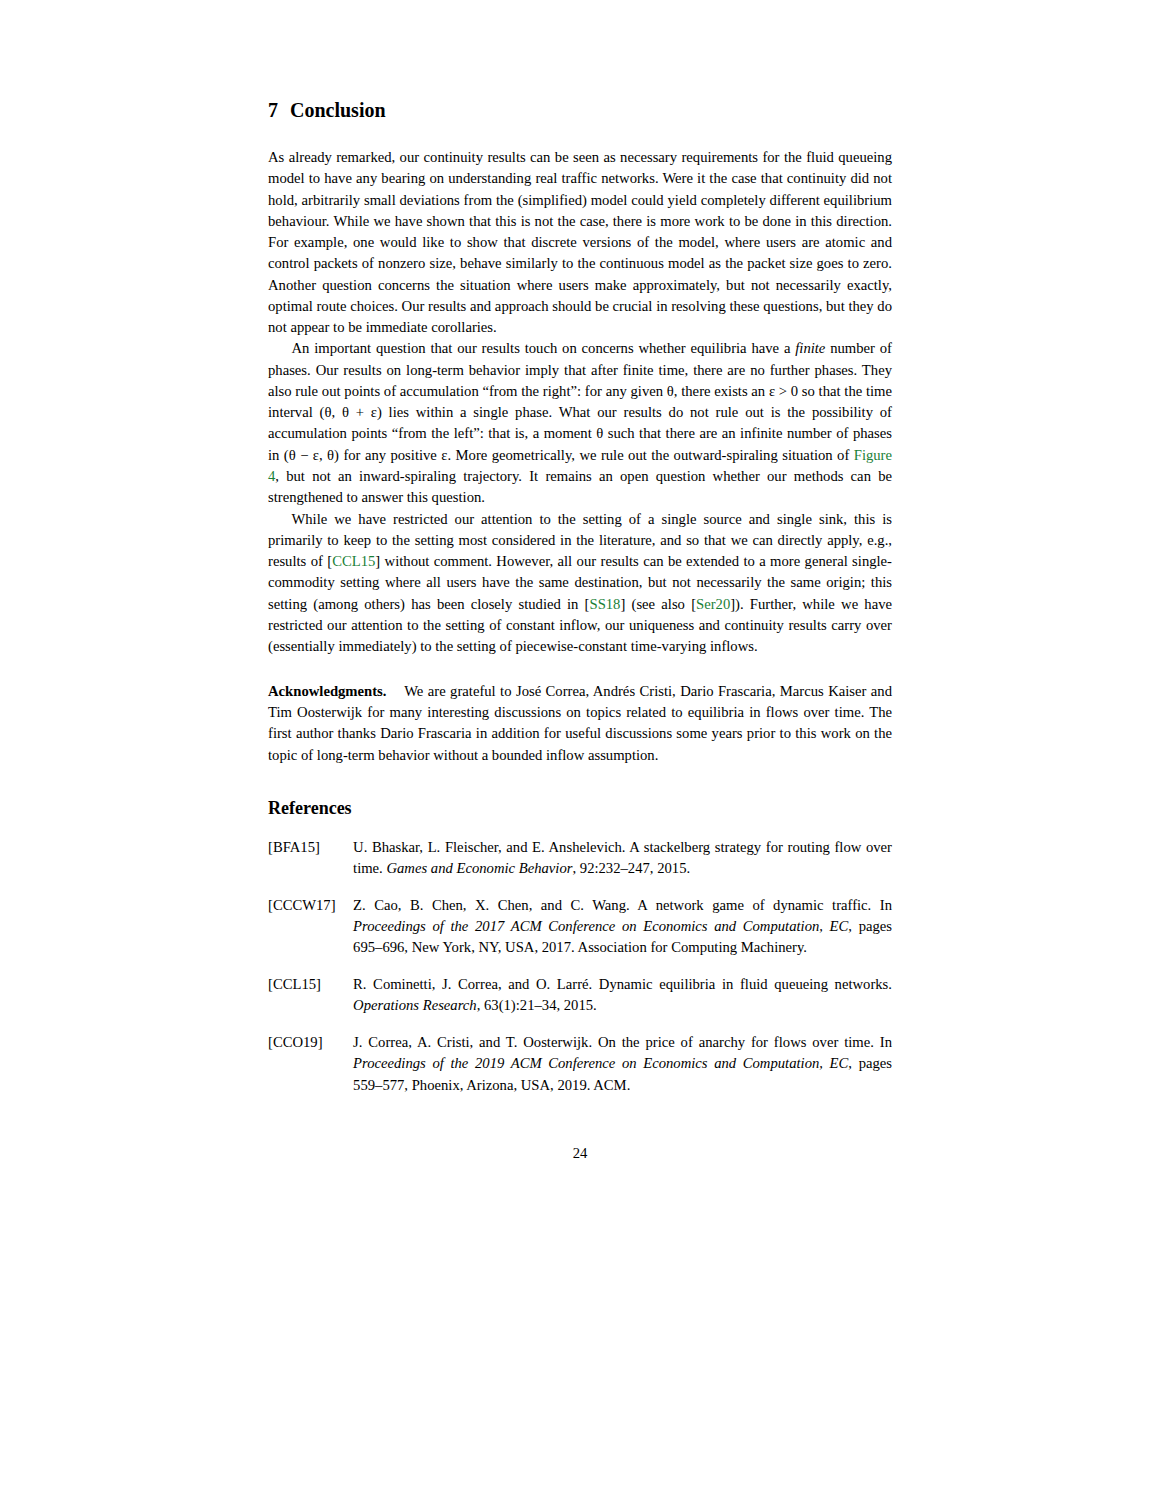7 Conclusion
As already remarked, our continuity results can be seen as necessary requirements for the fluid queueing model to have any bearing on understanding real traffic networks. Were it the case that continuity did not hold, arbitrarily small deviations from the (simplified) model could yield completely different equilibrium behaviour. While we have shown that this is not the case, there is more work to be done in this direction. For example, one would like to show that discrete versions of the model, where users are atomic and control packets of nonzero size, behave similarly to the continuous model as the packet size goes to zero. Another question concerns the situation where users make approximately, but not necessarily exactly, optimal route choices. Our results and approach should be crucial in resolving these questions, but they do not appear to be immediate corollaries.
An important question that our results touch on concerns whether equilibria have a finite number of phases. Our results on long-term behavior imply that after finite time, there are no further phases. They also rule out points of accumulation “from the right”: for any given θ, there exists an ε > 0 so that the time interval (θ, θ + ε) lies within a single phase. What our results do not rule out is the possibility of accumulation points “from the left”: that is, a moment θ such that there are an infinite number of phases in (θ − ε, θ) for any positive ε. More geometrically, we rule out the outward-spiraling situation of Figure 4, but not an inward-spiraling trajectory. It remains an open question whether our methods can be strengthened to answer this question.
While we have restricted our attention to the setting of a single source and single sink, this is primarily to keep to the setting most considered in the literature, and so that we can directly apply, e.g., results of [CCL15] without comment. However, all our results can be extended to a more general single-commodity setting where all users have the same destination, but not necessarily the same origin; this setting (among others) has been closely studied in [SS18] (see also [Ser20]). Further, while we have restricted our attention to the setting of constant inflow, our uniqueness and continuity results carry over (essentially immediately) to the setting of piecewise-constant time-varying inflows.
Acknowledgments. We are grateful to José Correa, Andrés Cristi, Dario Frascaria, Marcus Kaiser and Tim Oosterwijk for many interesting discussions on topics related to equilibria in flows over time. The first author thanks Dario Frascaria in addition for useful discussions some years prior to this work on the topic of long-term behavior without a bounded inflow assumption.
References
| [BFA15] | U. Bhaskar, L. Fleischer, and E. Anshelevich. A stackelberg strategy for routing flow over time. Games and Economic Behavior , 92:232–247, 2015. |
| [CCCW17] | Z. Cao, B. Chen, X. Chen, and C. Wang. A network game of dynamic traffic. In Proceedings of the 2017 ACM Conference on Economics and Computation, EC , pages 695–696, New York, NY, USA, 2017. Association for Computing Machinery. |
| [CCL15] | R. Cominetti, J. Correa, and O. Larré. Dynamic equilibria in fluid queueing networks. Operations Research , 63(1):21–34, 2015. |
| [CCO19] | J. Correa, A. Cristi, and T. Oosterwijk. On the price of anarchy for flows over time. In Proceedings of the 2019 ACM Conference on Economics and Computation, EC , pages 559–577, Phoenix, Arizona, USA, 2019. ACM. |
24